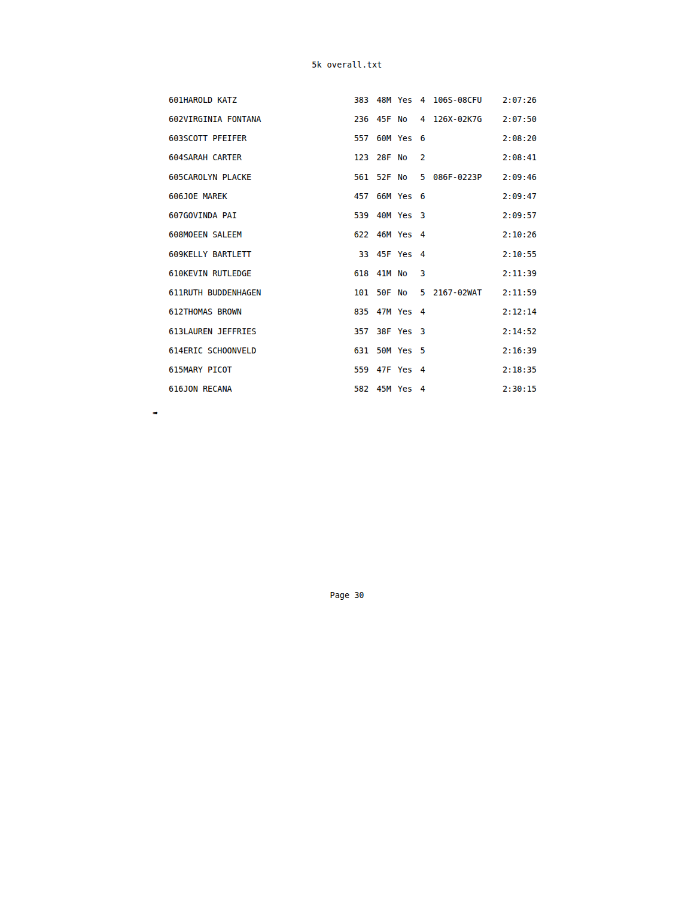5k overall.txt
| 601 | HAROLD KATZ | 383 | 48 | M | Yes | 4 | 106S-08CFU | 2:07:26 |
| 602 | VIRGINIA FONTANA | 236 | 45 | F | No | 4 | 126X-02K7G | 2:07:50 |
| 603 | SCOTT PFEIFER | 557 | 60 | M | Yes | 6 | | 2:08:20 |
| 604 | SARAH CARTER | 123 | 28 | F | No | 2 | | 2:08:41 |
| 605 | CAROLYN PLACKE | 561 | 52 | F | No | 5 | 086F-0223P | 2:09:46 |
| 606 | JOE MAREK | 457 | 66 | M | Yes | 6 | | 2:09:47 |
| 607 | GOVINDA PAI | 539 | 40 | M | Yes | 3 | | 2:09:57 |
| 608 | MOEEN SALEEM | 622 | 46 | M | Yes | 4 | | 2:10:26 |
| 609 | KELLY BARTLETT | 33 | 45 | F | Yes | 4 | | 2:10:55 |
| 610 | KEVIN RUTLEDGE | 618 | 41 | M | No | 3 | | 2:11:39 |
| 611 | RUTH BUDDENHAGEN | 101 | 50 | F | No | 5 | 2167-02WAT | 2:11:59 |
| 612 | THOMAS BROWN | 835 | 47 | M | Yes | 4 | | 2:12:14 |
| 613 | LAUREN JEFFRIES | 357 | 38 | F | Yes | 3 | | 2:14:52 |
| 614 | ERIC SCHOONVELD | 631 | 50 | M | Yes | 5 | | 2:16:39 |
| 615 | MARY PICOT | 559 | 47 | F | Yes | 4 | | 2:18:35 |
| 616 | JON RECANA | 582 | 45 | M | Yes | 4 | | 2:30:15 |
➠
Page 30